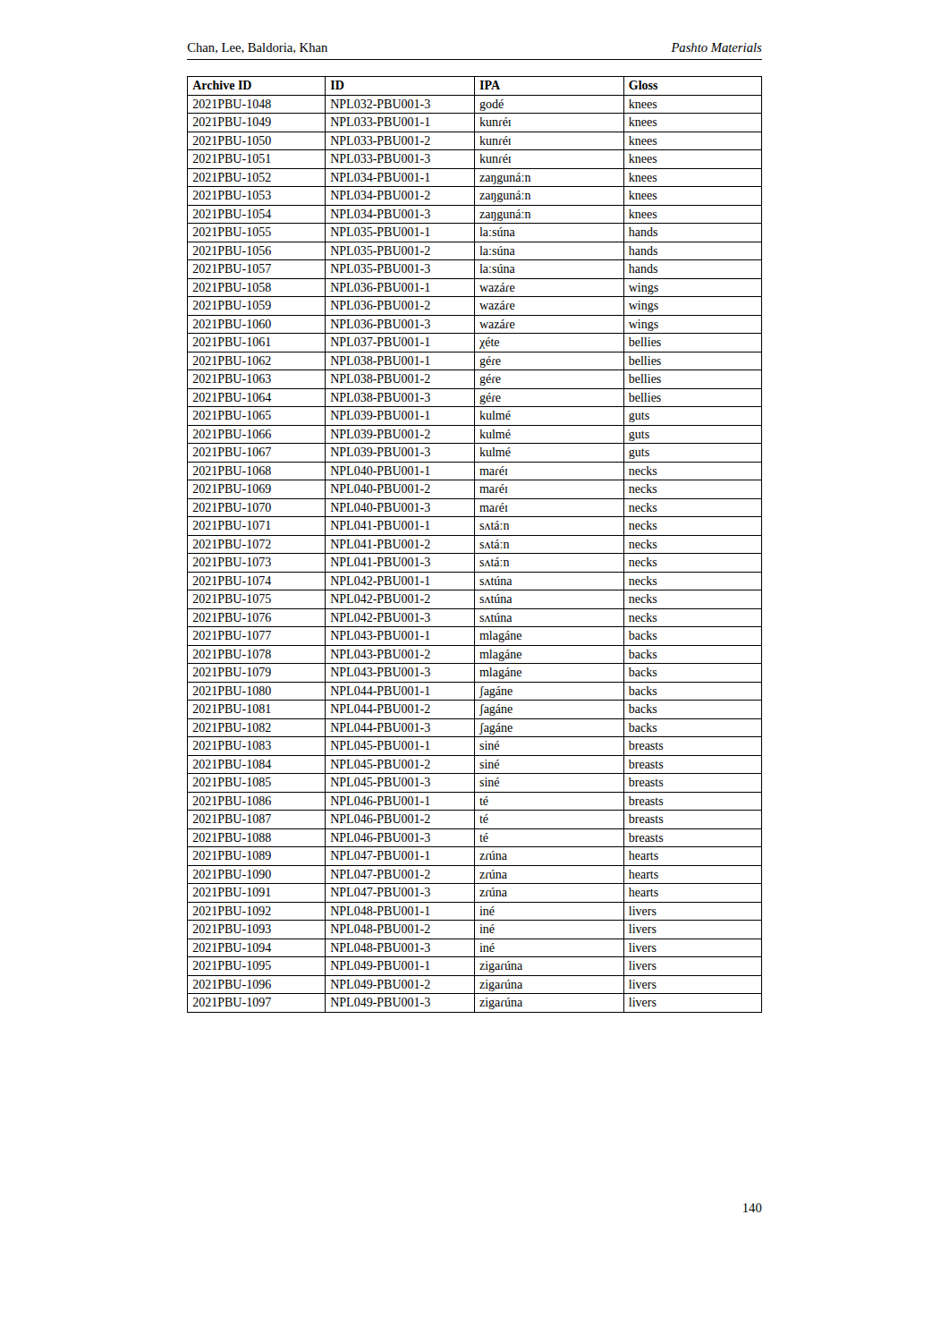Chan, Lee, Baldoria, Khan Pashto Materials
Archive identifiers, transcriptions and glosses
| Archive ID | ID | IPA | Gloss |
| --- | --- | --- | --- |
| 2021PBU-1048 | NPL032-PBU001-3 | godé | knees |
| 2021PBU-1049 | NPL033-PBU001-1 | kunɾéɪ | knees |
| 2021PBU-1050 | NPL033-PBU001-2 | kunɾéɪ | knees |
| 2021PBU-1051 | NPL033-PBU001-3 | kunɾéɪ | knees |
| 2021PBU-1052 | NPL034-PBU001-1 | zaŋgunáːn | knees |
| 2021PBU-1053 | NPL034-PBU001-2 | zaŋgunáːn | knees |
| 2021PBU-1054 | NPL034-PBU001-3 | zaŋgunáːn | knees |
| 2021PBU-1055 | NPL035-PBU001-1 | laːsúna | hands |
| 2021PBU-1056 | NPL035-PBU001-2 | laːsúna | hands |
| 2021PBU-1057 | NPL035-PBU001-3 | laːsúna | hands |
| 2021PBU-1058 | NPL036-PBU001-1 | wazáɾe | wings |
| 2021PBU-1059 | NPL036-PBU001-2 | wazáɾe | wings |
| 2021PBU-1060 | NPL036-PBU001-3 | wazáɾe | wings |
| 2021PBU-1061 | NPL037-PBU001-1 | χéte | bellies |
| 2021PBU-1062 | NPL038-PBU001-1 | géɾe | bellies |
| 2021PBU-1063 | NPL038-PBU001-2 | géɾe | bellies |
| 2021PBU-1064 | NPL038-PBU001-3 | géɾe | bellies |
| 2021PBU-1065 | NPL039-PBU001-1 | kulmé | guts |
| 2021PBU-1066 | NPL039-PBU001-2 | kulmé | guts |
| 2021PBU-1067 | NPL039-PBU001-3 | kulmé | guts |
| 2021PBU-1068 | NPL040-PBU001-1 | maɾéɪ | necks |
| 2021PBU-1069 | NPL040-PBU001-2 | maɾéɪ | necks |
| 2021PBU-1070 | NPL040-PBU001-3 | maɾéɪ | necks |
| 2021PBU-1071 | NPL041-PBU001-1 | sʌtáːn | necks |
| 2021PBU-1072 | NPL041-PBU001-2 | sʌtáːn | necks |
| 2021PBU-1073 | NPL041-PBU001-3 | sʌtáːn | necks |
| 2021PBU-1074 | NPL042-PBU001-1 | sʌtúna | necks |
| 2021PBU-1075 | NPL042-PBU001-2 | sʌtúna | necks |
| 2021PBU-1076 | NPL042-PBU001-3 | sʌtúna | necks |
| 2021PBU-1077 | NPL043-PBU001-1 | mlagáne | backs |
| 2021PBU-1078 | NPL043-PBU001-2 | mlagáne | backs |
| 2021PBU-1079 | NPL043-PBU001-3 | mlagáne | backs |
| 2021PBU-1080 | NPL044-PBU001-1 | ʃagáne | backs |
| 2021PBU-1081 | NPL044-PBU001-2 | ʃagáne | backs |
| 2021PBU-1082 | NPL044-PBU001-3 | ʃagáne | backs |
| 2021PBU-1083 | NPL045-PBU001-1 | siné | breasts |
| 2021PBU-1084 | NPL045-PBU001-2 | siné | breasts |
| 2021PBU-1085 | NPL045-PBU001-3 | siné | breasts |
| 2021PBU-1086 | NPL046-PBU001-1 | té | breasts |
| 2021PBU-1087 | NPL046-PBU001-2 | té | breasts |
| 2021PBU-1088 | NPL046-PBU001-3 | té | breasts |
| 2021PBU-1089 | NPL047-PBU001-1 | zɾúna | hearts |
| 2021PBU-1090 | NPL047-PBU001-2 | zɾúna | hearts |
| 2021PBU-1091 | NPL047-PBU001-3 | zɾúna | hearts |
| 2021PBU-1092 | NPL048-PBU001-1 | iné | livers |
| 2021PBU-1093 | NPL048-PBU001-2 | iné | livers |
| 2021PBU-1094 | NPL048-PBU001-3 | iné | livers |
| 2021PBU-1095 | NPL049-PBU001-1 | zigaɾúna | livers |
| 2021PBU-1096 | NPL049-PBU001-2 | zigaɾúna | livers |
| 2021PBU-1097 | NPL049-PBU001-3 | zigaɾúna | livers |
140